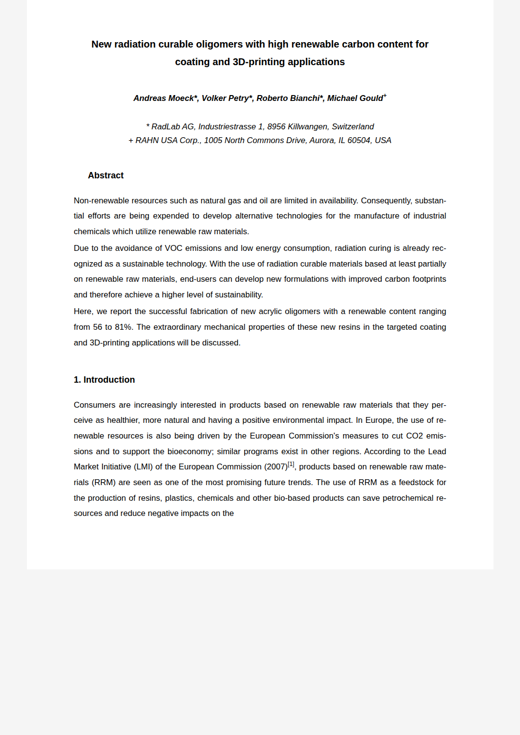New radiation curable oligomers with high renewable carbon content for coating and 3D-printing applications
Andreas Moeck*, Volker Petry*, Roberto Bianchi*, Michael Gould+
* RadLab AG, Industriestrasse 1, 8956 Killwangen, Switzerland
+ RAHN USA Corp., 1005 North Commons Drive, Aurora, IL 60504, USA
Abstract
Non-renewable resources such as natural gas and oil are limited in availability. Consequently, substantial efforts are being expended to develop alternative technologies for the manufacture of industrial chemicals which utilize renewable raw materials.
Due to the avoidance of VOC emissions and low energy consumption, radiation curing is already recognized as a sustainable technology. With the use of radiation curable materials based at least partially on renewable raw materials, end-users can develop new formulations with improved carbon footprints and therefore achieve a higher level of sustainability.
Here, we report the successful fabrication of new acrylic oligomers with a renewable content ranging from 56 to 81%. The extraordinary mechanical properties of these new resins in the targeted coating and 3D-printing applications will be discussed.
1. Introduction
Consumers are increasingly interested in products based on renewable raw materials that they perceive as healthier, more natural and having a positive environmental impact. In Europe, the use of renewable resources is also being driven by the European Commission's measures to cut CO2 emissions and to support the bioeconomy; similar programs exist in other regions. According to the Lead Market Initiative (LMI) of the European Commission (2007)[1], products based on renewable raw materials (RRM) are seen as one of the most promising future trends. The use of RRM as a feedstock for the production of resins, plastics, chemicals and other bio-based products can save petrochemical resources and reduce negative impacts on the